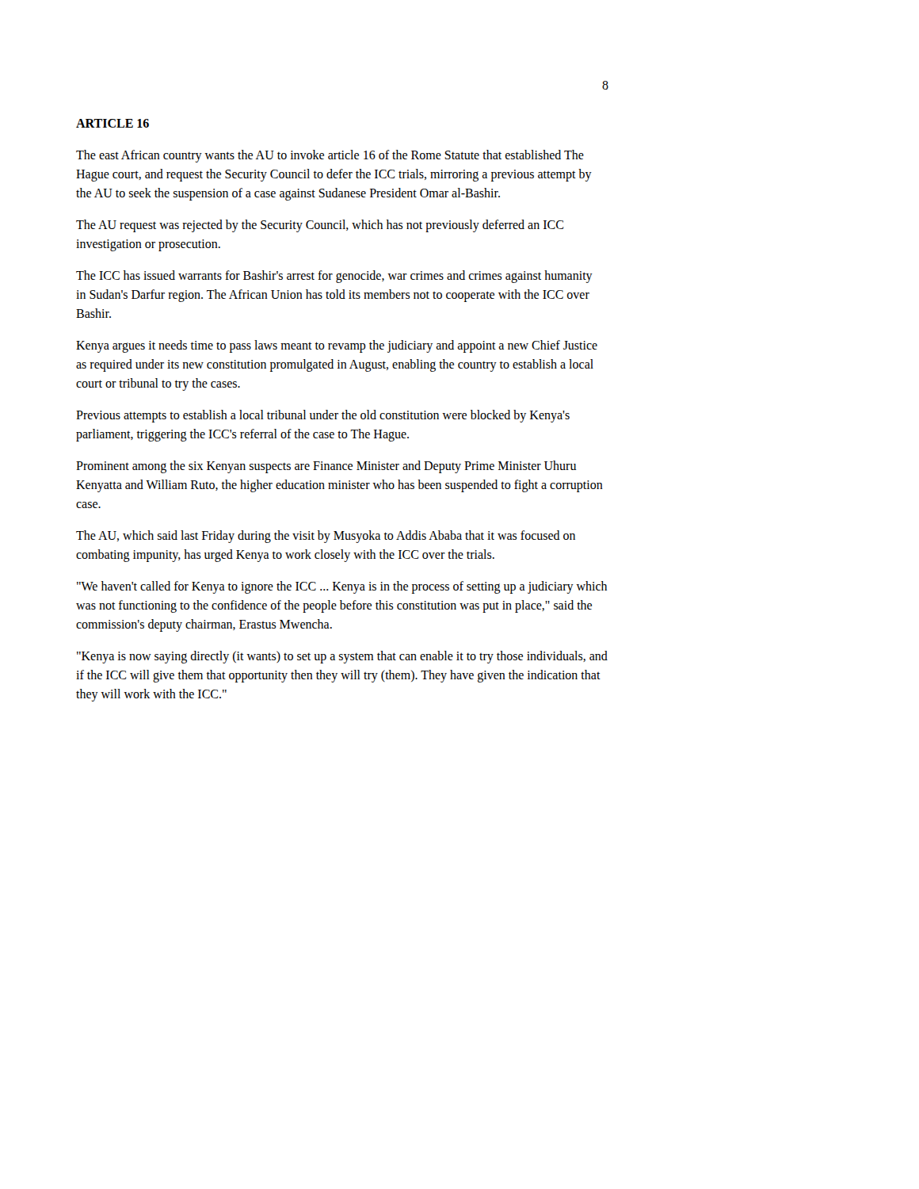8
ARTICLE 16
The east African country wants the AU to invoke article 16 of the Rome Statute that established The Hague court, and request the Security Council to defer the ICC trials, mirroring a previous attempt by the AU to seek the suspension of a case against Sudanese President Omar al-Bashir.
The AU request was rejected by the Security Council, which has not previously deferred an ICC investigation or prosecution.
The ICC has issued warrants for Bashir's arrest for genocide, war crimes and crimes against humanity in Sudan's Darfur region. The African Union has told its members not to cooperate with the ICC over Bashir.
Kenya argues it needs time to pass laws meant to revamp the judiciary and appoint a new Chief Justice as required under its new constitution promulgated in August, enabling the country to establish a local court or tribunal to try the cases.
Previous attempts to establish a local tribunal under the old constitution were blocked by Kenya's parliament, triggering the ICC's referral of the case to The Hague.
Prominent among the six Kenyan suspects are Finance Minister and Deputy Prime Minister Uhuru Kenyatta and William Ruto, the higher education minister who has been suspended to fight a corruption case.
The AU, which said last Friday during the visit by Musyoka to Addis Ababa that it was focused on combating impunity, has urged Kenya to work closely with the ICC over the trials.
"We haven't called for Kenya to ignore the ICC ... Kenya is in the process of setting up a judiciary which was not functioning to the confidence of the people before this constitution was put in place," said the commission's deputy chairman, Erastus Mwencha.
"Kenya is now saying directly (it wants) to set up a system that can enable it to try those individuals, and if the ICC will give them that opportunity then they will try (them). They have given the indication that they will work with the ICC."